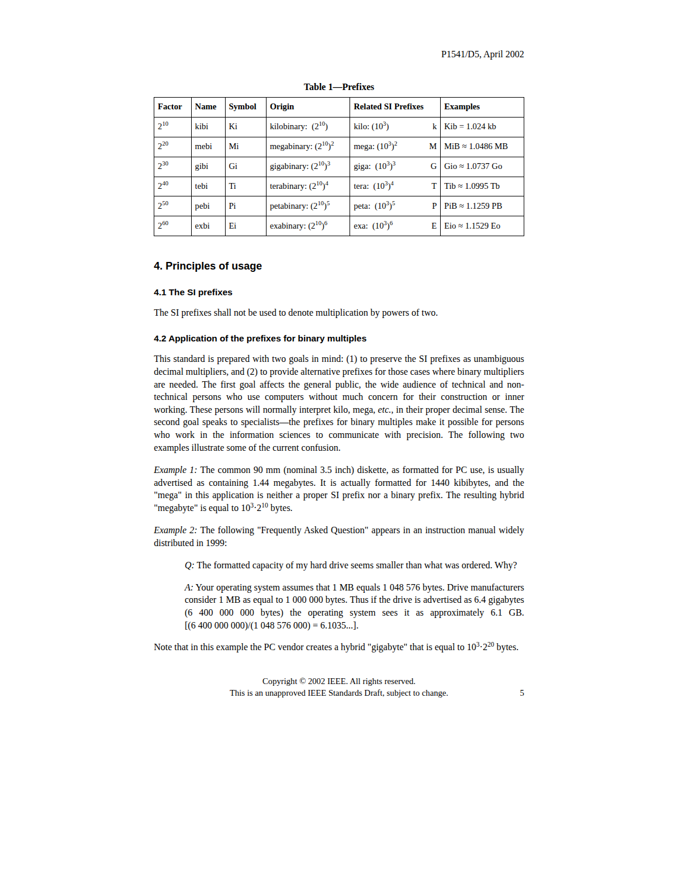P1541/D5, April 2002
Table 1—Prefixes
| Factor | Name | Symbol | Origin | Related SI Prefixes | Examples |
| --- | --- | --- | --- | --- | --- |
| 2 10 | kibi | Ki | kilobinary: (2 10 ) | kilo: (10 3 ) k | Kib = 1.024 kb |
| 2 20 | mebi | Mi | megabinary: (2 10 ) 2 | mega: (10 3 ) 2 M | MiB ≈ 1.0486 MB |
| 2 30 | gibi | Gi | gigabinary: (2 10 ) 3 | giga: (10 3 ) 3 G | Gio ≈ 1.0737 Go |
| 2 40 | tebi | Ti | terabinary: (2 10 ) 4 | tera: (10 3 ) 4 T | Tib ≈ 1.0995 Tb |
| 2 50 | pebi | Pi | petabinary: (2 10 ) 5 | peta: (10 3 ) 5 P | PiB ≈ 1.1259 PB |
| 2 60 | exbi | Ei | exabinary: (2 10 ) 6 | exa: (10 3 ) 6 E | Eio ≈ 1.1529 Eo |
4. Principles of usage
4.1 The SI prefixes
The SI prefixes shall not be used to denote multiplication by powers of two.
4.2 Application of the prefixes for binary multiples
This standard is prepared with two goals in mind: (1) to preserve the SI prefixes as unambiguous decimal multipliers, and (2) to provide alternative prefixes for those cases where binary multipliers are needed. The first goal affects the general public, the wide audience of technical and non-technical persons who use computers without much concern for their construction or inner working. These persons will normally interpret kilo, mega, etc., in their proper decimal sense. The second goal speaks to specialists—the prefixes for binary multiples make it possible for persons who work in the information sciences to communicate with precision. The following two examples illustrate some of the current confusion.
Example 1: The common 90 mm (nominal 3.5 inch) diskette, as formatted for PC use, is usually advertised as containing 1.44 megabytes. It is actually formatted for 1440 kibibytes, and the "mega" in this application is neither a proper SI prefix nor a binary prefix. The resulting hybrid "megabyte" is equal to 103·210 bytes.
Example 2: The following "Frequently Asked Question" appears in an instruction manual widely distributed in 1999:
Q: The formatted capacity of my hard drive seems smaller than what was ordered. Why?
A: Your operating system assumes that 1 MB equals 1 048 576 bytes. Drive manufacturers consider 1 MB as equal to 1 000 000 bytes. Thus if the drive is advertised as 6.4 gigabytes (6 400 000 000 bytes) the operating system sees it as approximately 6.1 GB. [(6 400 000 000)/(1 048 576 000) = 6.1035...].
Note that in this example the PC vendor creates a hybrid "gigabyte" that is equal to 103·220 bytes.
Copyright © 2002 IEEE. All rights reserved.
This is an unapproved IEEE Standards Draft, subject to change. 5